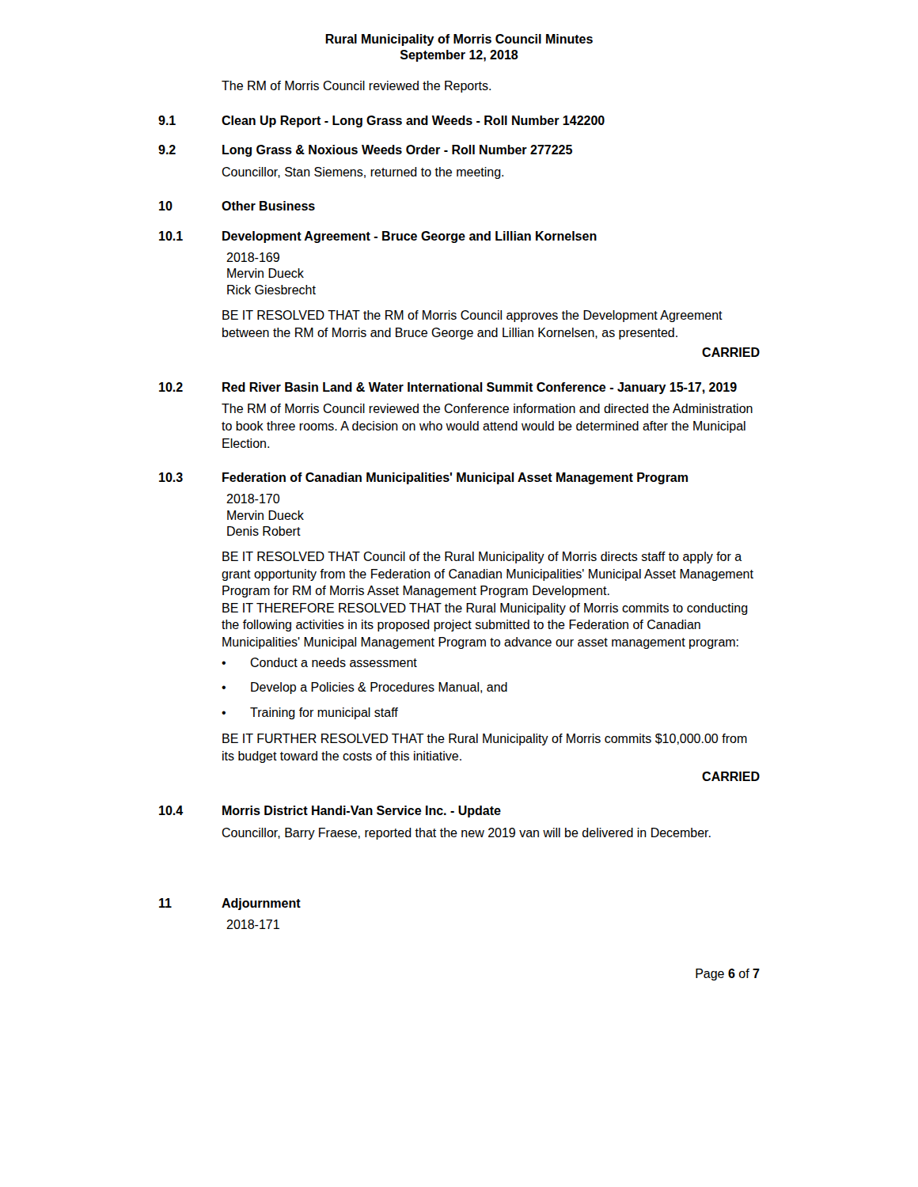Rural Municipality of Morris Council Minutes
September 12, 2018
The RM of Morris Council reviewed the Reports.
9.1
Clean Up Report - Long Grass and Weeds - Roll Number 142200
9.2
Long Grass & Noxious Weeds Order - Roll Number 277225
Councillor, Stan Siemens, returned to the meeting.
10
Other Business
10.1
Development Agreement - Bruce George and Lillian Kornelsen
2018-169
Mervin Dueck
Rick Giesbrecht
BE IT RESOLVED THAT the RM of Morris Council approves the Development Agreement between the RM of Morris and Bruce George and Lillian Kornelsen, as presented.
CARRIED
10.2
Red River Basin Land & Water International Summit Conference - January 15-17, 2019
The RM of Morris Council reviewed the Conference information and directed the Administration to book three rooms. A decision on who would attend would be determined after the Municipal Election.
10.3
Federation of Canadian Municipalities' Municipal Asset Management Program
2018-170
Mervin Dueck
Denis Robert
BE IT RESOLVED THAT Council of the Rural Municipality of Morris directs staff to apply for a grant opportunity from the Federation of Canadian Municipalities' Municipal Asset Management Program for RM of Morris Asset Management Program Development.
BE IT THEREFORE RESOLVED THAT the Rural Municipality of Morris commits to conducting the following activities in its proposed project submitted to the Federation of Canadian Municipalities' Municipal Management Program to advance our asset management program:
Conduct a needs assessment
Develop a Policies & Procedures Manual, and
Training for municipal staff
BE IT FURTHER RESOLVED THAT the Rural Municipality of Morris commits $10,000.00 from its budget toward the costs of this initiative.
CARRIED
10.4
Morris District Handi-Van Service Inc. - Update
Councillor, Barry Fraese, reported that the new 2019 van will be delivered in December.
11
Adjournment
2018-171
Page 6 of 7